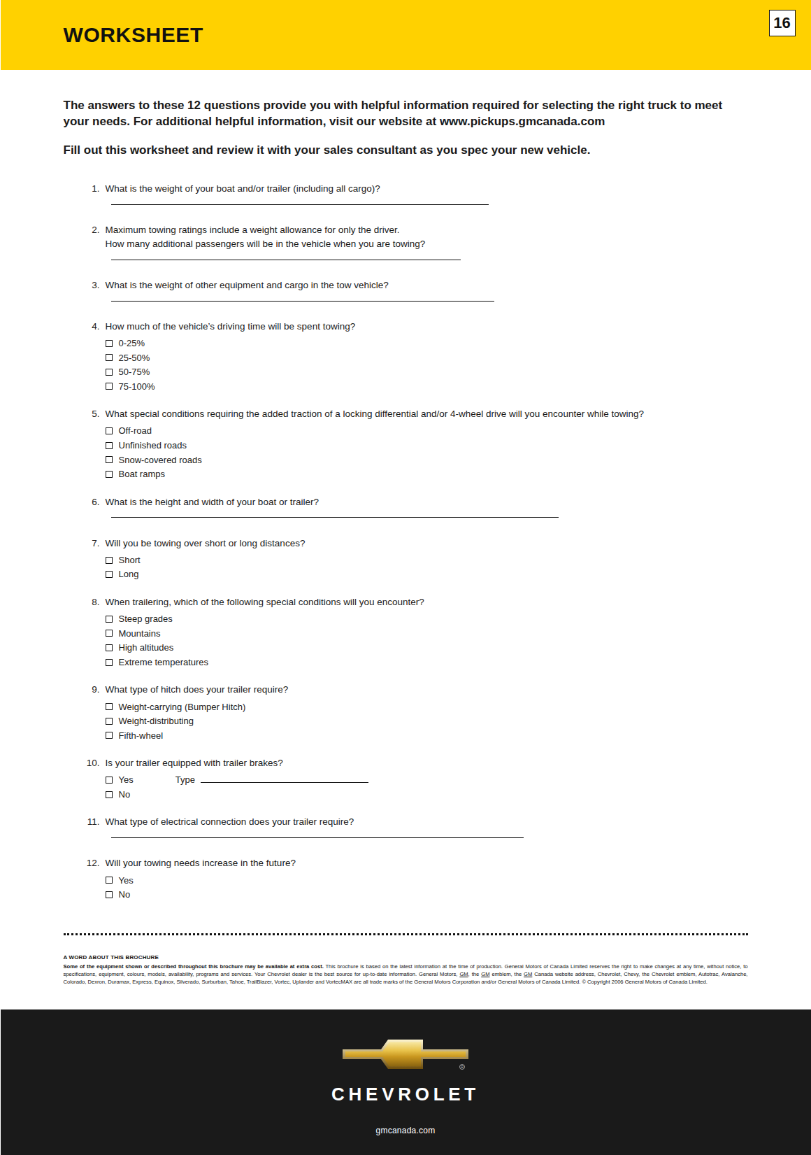Worksheet
16
The answers to these 12 questions provide you with helpful information required for selecting the right truck to meet your needs. For additional helpful information, visit our website at www.pickups.gmcanada.com
Fill out this worksheet and review it with your sales consultant as you spec your new vehicle.
What is the weight of your boat and/or trailer (including all cargo)?
Maximum towing ratings include a weight allowance for only the driver. How many additional passengers will be in the vehicle when you are towing?
What is the weight of other equipment and cargo in the tow vehicle?
How much of the vehicle’s driving time will be spent towing?
0-25%
25-50%
50-75%
75-100%
What special conditions requiring the added traction of a locking differential and/or 4-wheel drive will you encounter while towing?
Off-road
Unfinished roads
Snow-covered roads
Boat ramps
What is the height and width of your boat or trailer?
Will you be towing over short or long distances?
Short
Long
When trailering, which of the following special conditions will you encounter?
Steep grades
Mountains
High altitudes
Extreme temperatures
What type of hitch does your trailer require?
Weight-carrying (Bumper Hitch)
Weight-distributing
Fifth-wheel
Is your trailer equipped with trailer brakes?
YesType
No
What type of electrical connection does your trailer require?
Will your towing needs increase in the future?
Yes
No
A word about this brochure
Some of the equipment shown or described throughout this brochure may be available at extra cost. This brochure is based on the latest information at the time of production. General Motors of Canada Limited reserves the right to make changes at any time, without notice, to specifications, equipment, colours, models, availability, programs and services. Your Chevrolet dealer is the best source for up-to-date information. General Motors, GM, the GM emblem, the GM Canada website address, Chevrolet, Chevy, the Chevrolet emblem, Autotrac, Avalanche, Colorado, Dexron, Duramax, Express, Equinox, Silverado, Surburban, Tahoe, TrailBlazer, Vortec, Uplander and VortecMAX are all trade marks of the General Motors Corporation and/or General Motors of Canada Limited. © Copyright 2006 General Motors of Canada Limited.
R
CHEVROLET
gmcanada.com